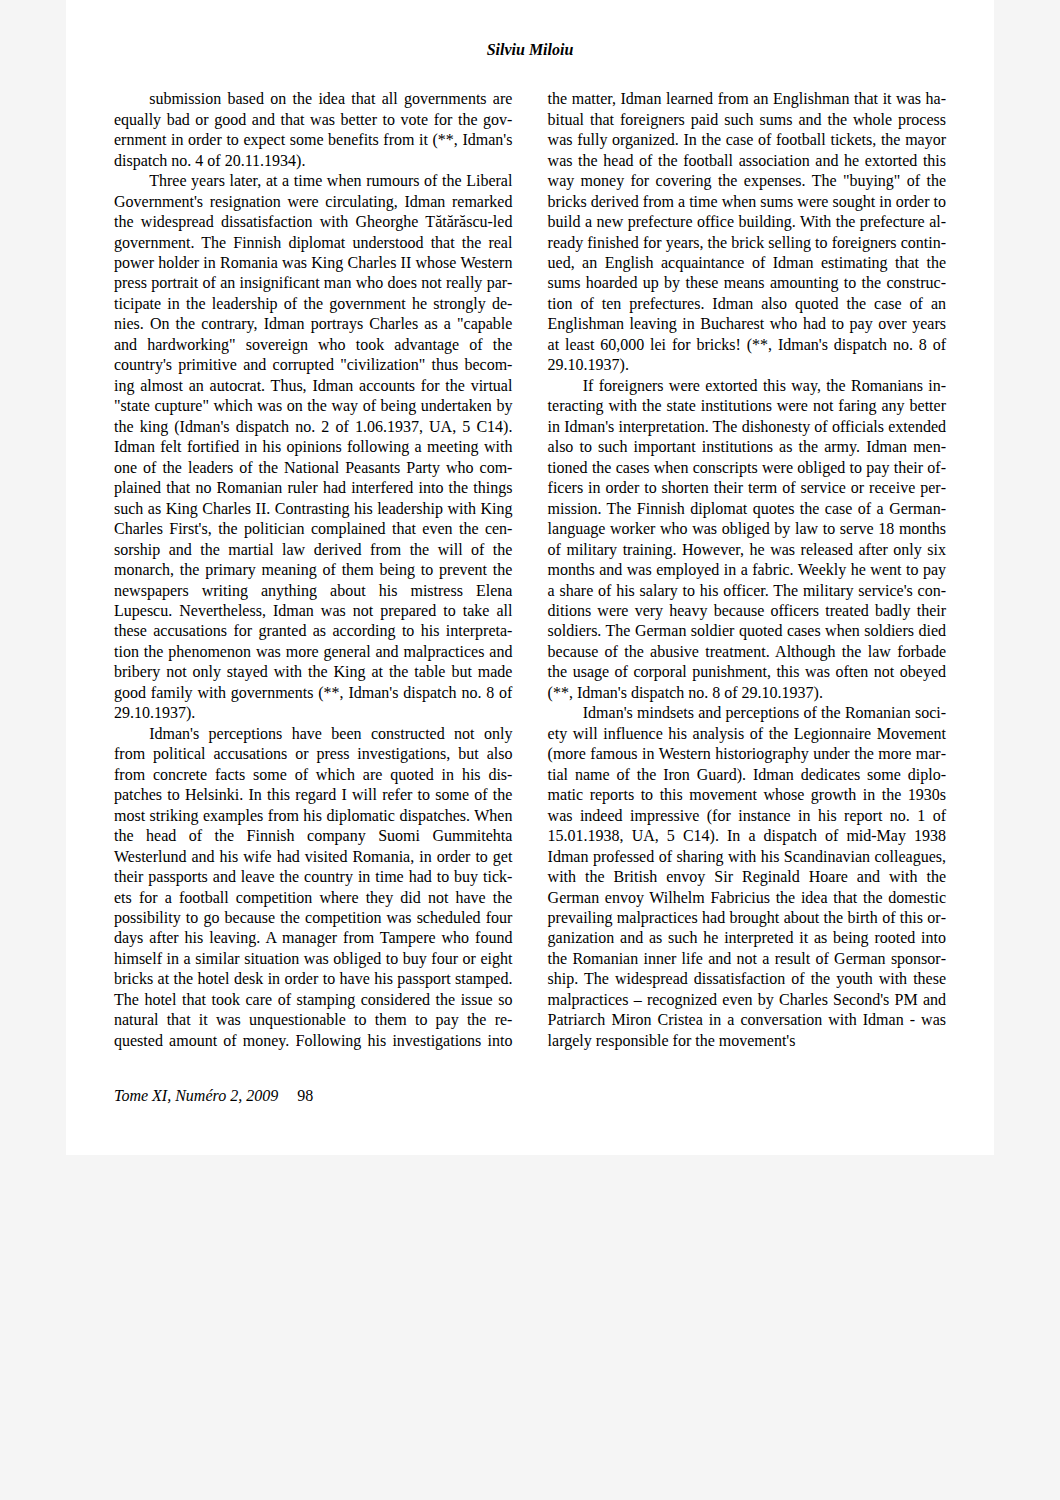Silviu Miloiu
submission based on the idea that all governments are equally bad or good and that was better to vote for the government in order to expect some benefits from it (**, Idman's dispatch no. 4 of 20.11.1934).
Three years later, at a time when rumours of the Liberal Government's resignation were circulating, Idman remarked the widespread dissatisfaction with Gheorghe Tătărăscu-led government. The Finnish diplomat understood that the real power holder in Romania was King Charles II whose Western press portrait of an insignificant man who does not really participate in the leadership of the government he strongly denies. On the contrary, Idman portrays Charles as a "capable and hardworking" sovereign who took advantage of the country's primitive and corrupted "civilization" thus becoming almost an autocrat. Thus, Idman accounts for the virtual "state cupture" which was on the way of being undertaken by the king (Idman's dispatch no. 2 of 1.06.1937, UA, 5 C14). Idman felt fortified in his opinions following a meeting with one of the leaders of the National Peasants Party who complained that no Romanian ruler had interfered into the things such as King Charles II. Contrasting his leadership with King Charles First's, the politician complained that even the censorship and the martial law derived from the will of the monarch, the primary meaning of them being to prevent the newspapers writing anything about his mistress Elena Lupescu. Nevertheless, Idman was not prepared to take all these accusations for granted as according to his interpretation the phenomenon was more general and malpractices and bribery not only stayed with the King at the table but made good family with governments (**, Idman's dispatch no. 8 of 29.10.1937).
Idman's perceptions have been constructed not only from political accusations or press investigations, but also from concrete facts some of which are quoted in his dispatches to Helsinki. In this regard I will refer to some of the most striking examples from his diplomatic dispatches. When the head of the Finnish company Suomi Gummitehta Westerlund and his wife had visited Romania, in order to get their passports and leave the country in time had to buy tickets for a football competition where they did not have the possibility to go because the competition was scheduled four days after his leaving. A manager from Tampere who found himself in a similar situation was obliged to buy four or eight bricks at the hotel desk in order to have his passport stamped. The hotel that took care of stamping considered the issue so natural that it was unquestionable to them to pay the requested amount of money. Following his investigations into the matter, Idman learned from an Englishman that it was habitual that foreigners paid such sums and the whole process was fully organized. In the case of football tickets, the mayor was the head of the football association and he extorted this way money for covering the expenses. The "buying" of the bricks derived from a time when sums were sought in order to build a new prefecture office building. With the prefecture already finished for years, the brick selling to foreigners continued, an English acquaintance of Idman estimating that the sums hoarded up by these means amounting to the construction of ten prefectures. Idman also quoted the case of an Englishman leaving in Bucharest who had to pay over years at least 60,000 lei for bricks! (**, Idman's dispatch no. 8 of 29.10.1937).
If foreigners were extorted this way, the Romanians interacting with the state institutions were not faring any better in Idman's interpretation. The dishonesty of officials extended also to such important institutions as the army. Idman mentioned the cases when conscripts were obliged to pay their officers in order to shorten their term of service or receive permission. The Finnish diplomat quotes the case of a German-language worker who was obliged by law to serve 18 months of military training. However, he was released after only six months and was employed in a fabric. Weekly he went to pay a share of his salary to his officer. The military service's conditions were very heavy because officers treated badly their soldiers. The German soldier quoted cases when soldiers died because of the abusive treatment. Although the law forbade the usage of corporal punishment, this was often not obeyed (**, Idman's dispatch no. 8 of 29.10.1937).
Idman's mindsets and perceptions of the Romanian society will influence his analysis of the Legionnaire Movement (more famous in Western historiography under the more martial name of the Iron Guard). Idman dedicates some diplomatic reports to this movement whose growth in the 1930s was indeed impressive (for instance in his report no. 1 of 15.01.1938, UA, 5 C14). In a dispatch of mid-May 1938 Idman professed of sharing with his Scandinavian colleagues, with the British envoy Sir Reginald Hoare and with the German envoy Wilhelm Fabricius the idea that the domestic prevailing malpractices had brought about the birth of this organization and as such he interpreted it as being rooted into the Romanian inner life and not a result of German sponsorship. The widespread dissatisfaction of the youth with these malpractices – recognized even by Charles Second's PM and Patriarch Miron Cristea in a conversation with Idman - was largely responsible for the movement's
Tome XI, Numéro 2, 2009 98